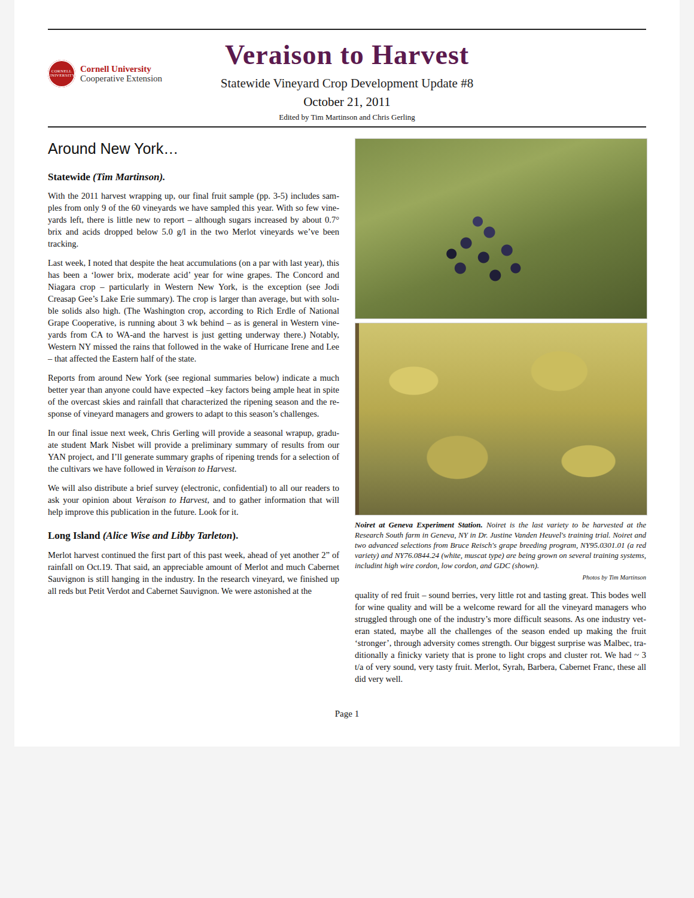Veraison to Harvest
Statewide Vineyard Crop Development Update #8
October 21, 2011
Edited by Tim Martinson and Chris Gerling
CORNELL
UNIVERSITY
Cornell University Cooperative Extension
Around New York…
Statewide (Tim Martinson).
With the 2011 harvest wrapping up, our final fruit sample (pp. 3-5) includes samples from only 9 of the 60 vineyards we have sampled this year. With so few vineyards left, there is little new to report – although sugars increased by about 0.7° brix and acids dropped below 5.0 g/l in the two Merlot vineyards we’ve been tracking.
Last week, I noted that despite the heat accumulations (on a par with last year), this has been a ‘lower brix, moderate acid’ year for wine grapes. The Concord and Niagara crop – particularly in Western New York, is the exception (see Jodi Creasap Gee’s Lake Erie summary). The crop is larger than average, but with soluble solids also high. (The Washington crop, according to Rich Erdle of National Grape Cooperative, is running about 3 wk behind – as is general in Western vineyards from CA to WA-and the harvest is just getting underway there.) Notably, Western NY missed the rains that followed in the wake of Hurricane Irene and Lee – that affected the Eastern half of the state.
Reports from around New York (see regional summaries below) indicate a much better year than anyone could have expected –key factors being ample heat in spite of the overcast skies and rainfall that characterized the ripening season and the response of vineyard managers and growers to adapt to this season’s challenges.
In our final issue next week, Chris Gerling will provide a seasonal wrapup, graduate student Mark Nisbet will provide a preliminary summary of results from our YAN project, and I’ll generate summary graphs of ripening trends for a selection of the cultivars we have followed in Veraison to Harvest.
We will also distribute a brief survey (electronic, confidential) to all our readers to ask your opinion about Veraison to Harvest, and to gather information that will help improve this publication in the future. Look for it.
Long Island (Alice Wise and Libby Tarleton).
Merlot harvest continued the first part of this past week, ahead of yet another 2” of rainfall on Oct.19. That said, an appreciable amount of Merlot and much Cabernet Sauvignon is still hanging in the industry. In the research vineyard, we finished up all reds but Petit Verdot and Cabernet Sauvignon. We were astonished at the
Noiret at Geneva Experiment Station. Noiret is the last variety to be harvested at the Research South farm in Geneva, NY in Dr. Justine Vanden Heuvel's training trial. Noiret and two advanced selections from Bruce Reisch's grape breeding program, NY95.0301.01 (a red variety) and NY76.0844.24 (white, muscat type) are being grown on several training systems, includint high wire cordon, low cordon, and GDC (shown).
Photos by Tim Martinson
quality of red fruit – sound berries, very little rot and tasting great. This bodes well for wine quality and will be a welcome reward for all the vineyard managers who struggled through one of the industry’s more difficult seasons. As one industry veteran stated, maybe all the challenges of the season ended up making the fruit ‘stronger’, through adversity comes strength. Our biggest surprise was Malbec, traditionally a finicky variety that is prone to light crops and cluster rot. We had ~ 3 t/a of very sound, very tasty fruit. Merlot, Syrah, Barbera, Cabernet Franc, these all did very well.
Page 1